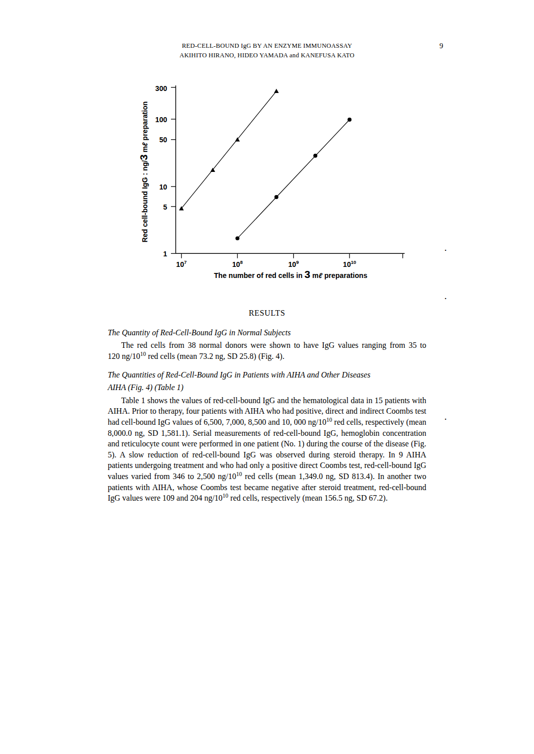9
RED-CELL-BOUND IgG BY AN ENZYME IMMUNOASSAY AKIHITO HIRANO, HIDEO YAMADA and KANEFUSA KATO
1 5 10 50 100 300 107 108 109 1010 Red cell-bound IgG : ng/3 mℓ preparation The number of red cells in 3 mℓ preparations
RESULTS
The Quantity of Red-Cell-Bound IgG in Normal Subjects
The red cells from 38 normal donors were shown to have IgG values ranging from 35 to 120 ng/1010 red cells (mean 73.2 ng, SD 25.8) (Fig. 4).
The Quantities of Red-Cell-Bound IgG in Patients with AIHA and Other Diseases
AIHA (Fig. 4) (Table 1)
Table 1 shows the values of red-cell-bound IgG and the hematological data in 15 patients with AIHA. Prior to therapy, four patients with AIHA who had positive, direct and indirect Coombs test had cell-bound IgG values of 6,500, 7,000, 8,500 and 10, 000 ng/1010 red cells, respectively (mean 8,000.0 ng, SD 1,581.1). Serial measurements of red-cell-bound IgG, hemoglobin concentration and reticulocyte count were performed in one patient (No. 1) during the course of the disease (Fig. 5). A slow reduction of red-cell-bound IgG was observed during steroid therapy. In 9 AIHA patients undergoing treatment and who had only a positive direct Coombs test, red-cell-bound IgG values varied from 346 to 2,500 ng/1010 red cells (mean 1,349.0 ng, SD 813.4). In another two patients with AIHA, whose Coombs test became negative after steroid treatment, red-cell-bound IgG values were 109 and 204 ng/1010 red cells, respectively (mean 156.5 ng, SD 67.2).